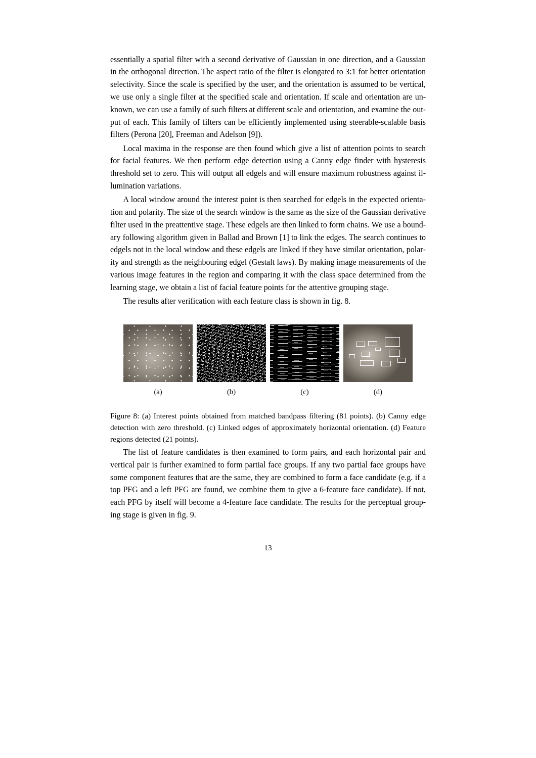essentially a spatial filter with a second derivative of Gaussian in one direction, and a Gaussian in the orthogonal direction. The aspect ratio of the filter is elongated to 3:1 for better orientation selectivity. Since the scale is specified by the user, and the orientation is assumed to be vertical, we use only a single filter at the specified scale and orientation. If scale and orientation are unknown, we can use a family of such filters at different scale and orientation, and examine the output of each. This family of filters can be efficiently implemented using steerable-scalable basis filters (Perona [20], Freeman and Adelson [9]).
Local maxima in the response are then found which give a list of attention points to search for facial features. We then perform edge detection using a Canny edge finder with hysteresis threshold set to zero. This will output all edgels and will ensure maximum robustness against illumination variations.
A local window around the interest point is then searched for edgels in the expected orientation and polarity. The size of the search window is the same as the size of the Gaussian derivative filter used in the preattentive stage. These edgels are then linked to form chains. We use a boundary following algorithm given in Ballad and Brown [1] to link the edges. The search continues to edgels not in the local window and these edgels are linked if they have similar orientation, polarity and strength as the neighbouring edgel (Gestalt laws). By making image measurements of the various image features in the region and comparing it with the class space determined from the learning stage, we obtain a list of facial feature points for the attentive grouping stage.
The results after verification with each feature class is shown in fig. 8.
(a) (b) (c) (d)
Figure 8: (a) Interest points obtained from matched bandpass filtering (81 points). (b) Canny edge detection with zero threshold. (c) Linked edges of approximately horizontal orientation. (d) Feature regions detected (21 points).
The list of feature candidates is then examined to form pairs, and each horizontal pair and vertical pair is further examined to form partial face groups. If any two partial face groups have some component features that are the same, they are combined to form a face candidate (e.g. if a top PFG and a left PFG are found, we combine them to give a 6-feature face candidate). If not, each PFG by itself will become a 4-feature face candidate. The results for the perceptual grouping stage is given in fig. 9.
13